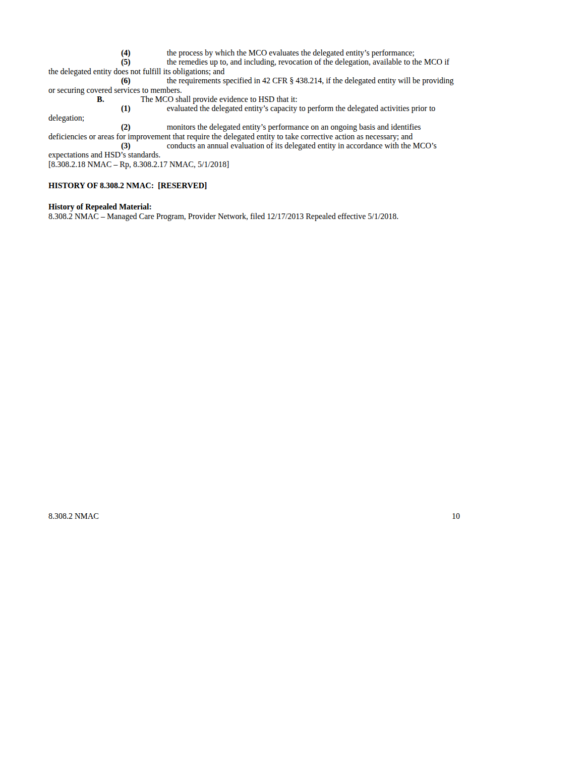(4) the process by which the MCO evaluates the delegated entity’s performance;
(5) the remedies up to, and including, revocation of the delegation, available to the MCO if
the delegated entity does not fulfill its obligations; and
(6) the requirements specified in 42 CFR § 438.214, if the delegated entity will be providing
or securing covered services to members.
B. The MCO shall provide evidence to HSD that it:
(1) evaluated the delegated entity’s capacity to perform the delegated activities prior to
delegation;
(2) monitors the delegated entity’s performance on an ongoing basis and identifies
deficiencies or areas for improvement that require the delegated entity to take corrective action as necessary; and
(3) conducts an annual evaluation of its delegated entity in accordance with the MCO’s
expectations and HSD’s standards.
[8.308.2.18 NMAC – Rp, 8.308.2.17 NMAC, 5/1/2018]
HISTORY OF 8.308.2 NMAC: [RESERVED]
History of Repealed Material:
8.308.2 NMAC – Managed Care Program, Provider Network, filed 12/17/2013 Repealed effective 5/1/2018.
8.308.2 NMAC 10